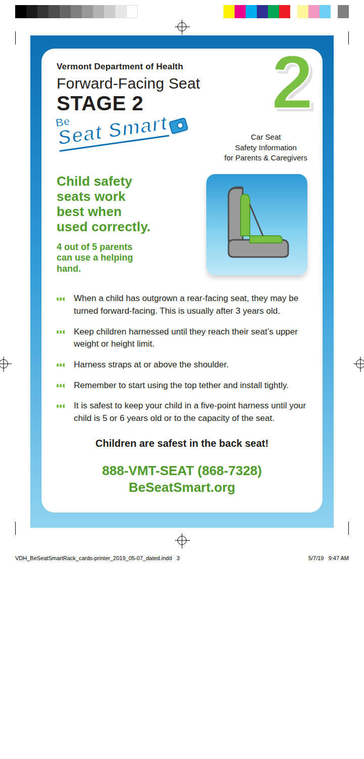2
Vermont Department of Health
Forward-Facing Seat
STAGE 2
Be Seat Smart
Car Seat
Safety Information
for Parents & Caregivers
Child safety
seats work
best when
used correctly.
4 out of 5 parents
can use a helping
hand.
When a child has outgrown a rear-facing seat, they may be turned forward-facing. This is usually after 3 years old.
Keep children harnessed until they reach their seat’s upper weight or height limit.
Harness straps at or above the shoulder.
Remember to start using the top tether and install tightly.
It is safest to keep your child in a five-point harness until your child is 5 or 6 years old or to the capacity of the seat.
Children are safest in the back seat!
888-VMT-SEAT (868-7328)
BeSeatSmart.org
VDH_BeSeatSmartRack_cards-printer_2019_05-07_dated.indd 3 5/7/19 9:47 AM